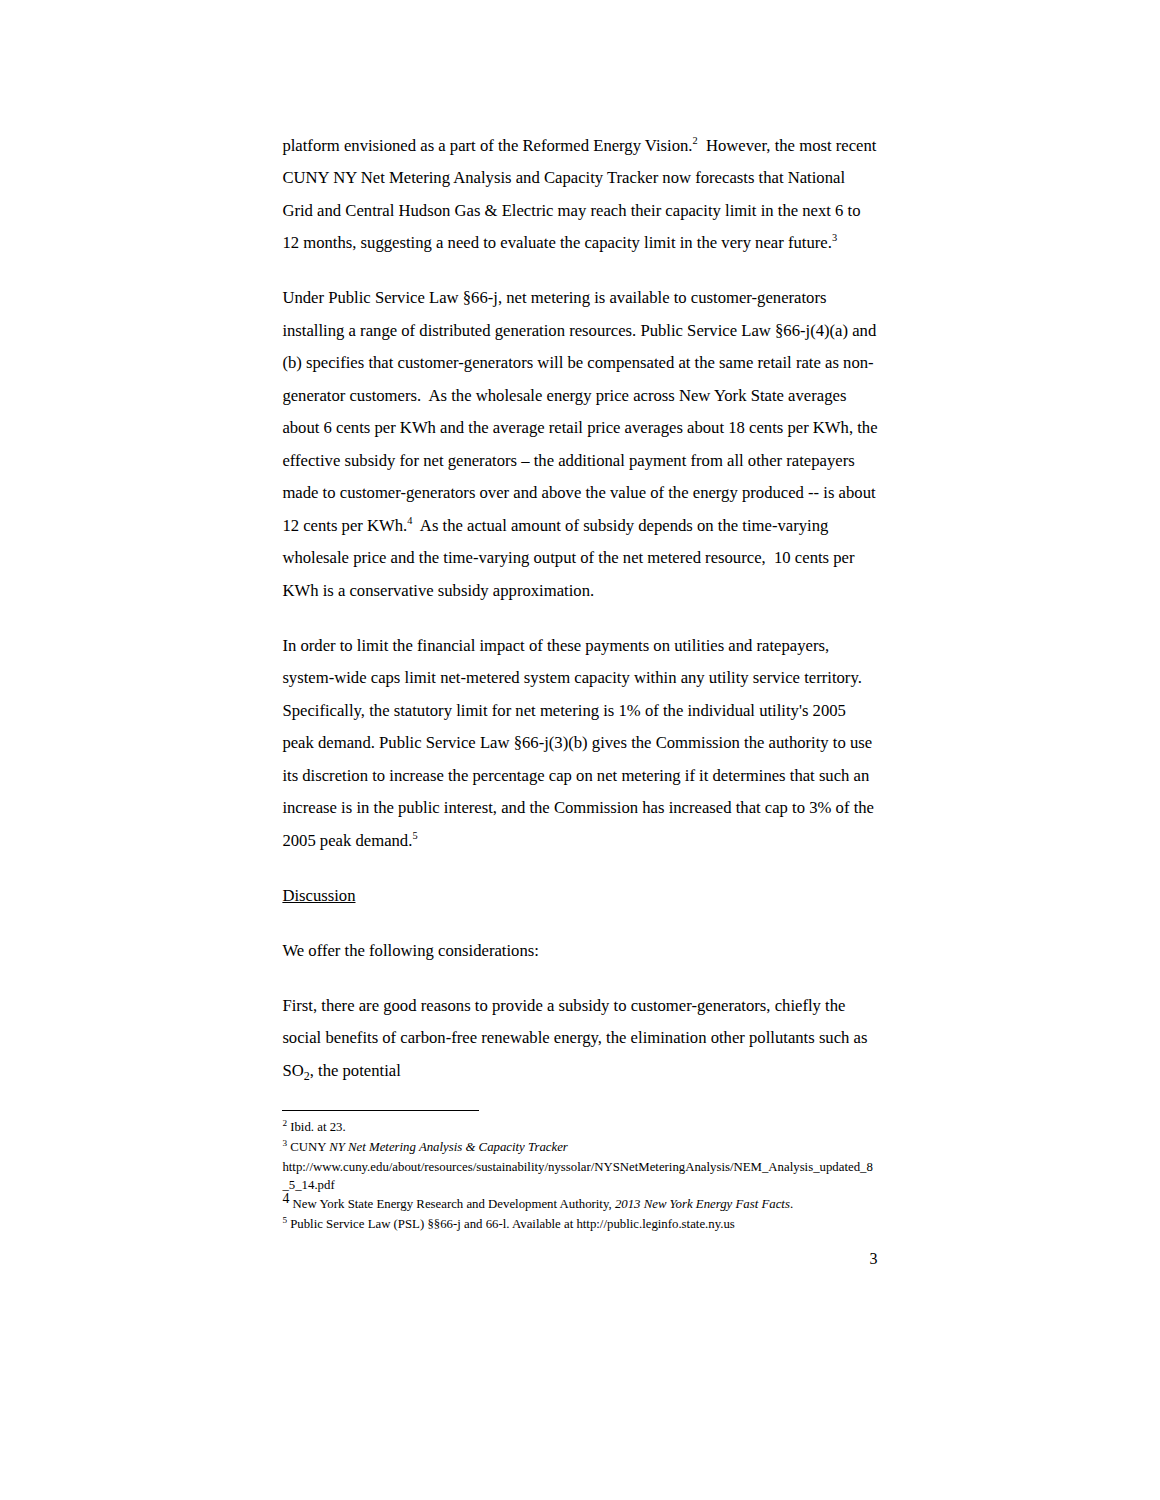platform envisioned as a part of the Reformed Energy Vision.2 However, the most recent CUNY NY Net Metering Analysis and Capacity Tracker now forecasts that National Grid and Central Hudson Gas & Electric may reach their capacity limit in the next 6 to 12 months, suggesting a need to evaluate the capacity limit in the very near future.3
Under Public Service Law §66-j, net metering is available to customer-generators installing a range of distributed generation resources. Public Service Law §66-j(4)(a) and (b) specifies that customer-generators will be compensated at the same retail rate as non-generator customers. As the wholesale energy price across New York State averages about 6 cents per KWh and the average retail price averages about 18 cents per KWh, the effective subsidy for net generators – the additional payment from all other ratepayers made to customer-generators over and above the value of the energy produced -- is about 12 cents per KWh.4 As the actual amount of subsidy depends on the time-varying wholesale price and the time-varying output of the net metered resource, 10 cents per KWh is a conservative subsidy approximation.
In order to limit the financial impact of these payments on utilities and ratepayers, system-wide caps limit net-metered system capacity within any utility service territory. Specifically, the statutory limit for net metering is 1% of the individual utility's 2005 peak demand. Public Service Law §66-j(3)(b) gives the Commission the authority to use its discretion to increase the percentage cap on net metering if it determines that such an increase is in the public interest, and the Commission has increased that cap to 3% of the 2005 peak demand.5
Discussion
We offer the following considerations:
First, there are good reasons to provide a subsidy to customer-generators, chiefly the social benefits of carbon-free renewable energy, the elimination other pollutants such as SO2, the potential
2 Ibid. at 23.
3 CUNY NY Net Metering Analysis & Capacity Tracker
http://www.cuny.edu/about/resources/sustainability/nyssolar/NYSNetMeteringAnalysis/NEM_Analysis_updated_8_5_14.pdf
4 New York State Energy Research and Development Authority, 2013 New York Energy Fast Facts.
5 Public Service Law (PSL) §§66-j and 66-l. Available at http://public.leginfo.state.ny.us
3